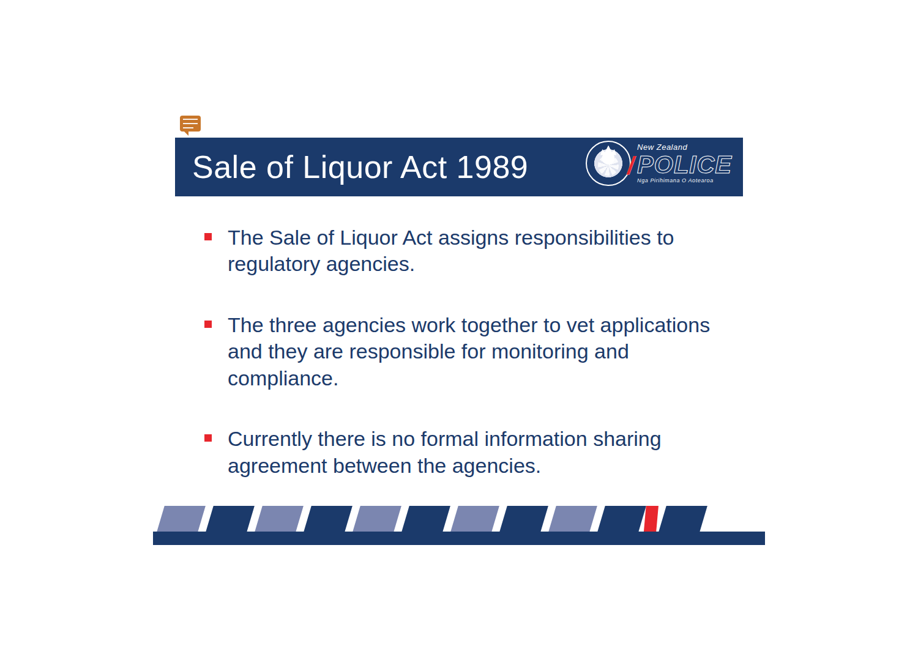Sale of Liquor Act 1989
New Zealand
POLICE
Nga Pirihimana O Aotearoa
The Sale of Liquor Act assigns responsibilities to regulatory agencies.
The three agencies work together to vet applications and they are responsible for monitoring and compliance.
Currently there is no formal information sharing agreement between the agencies.